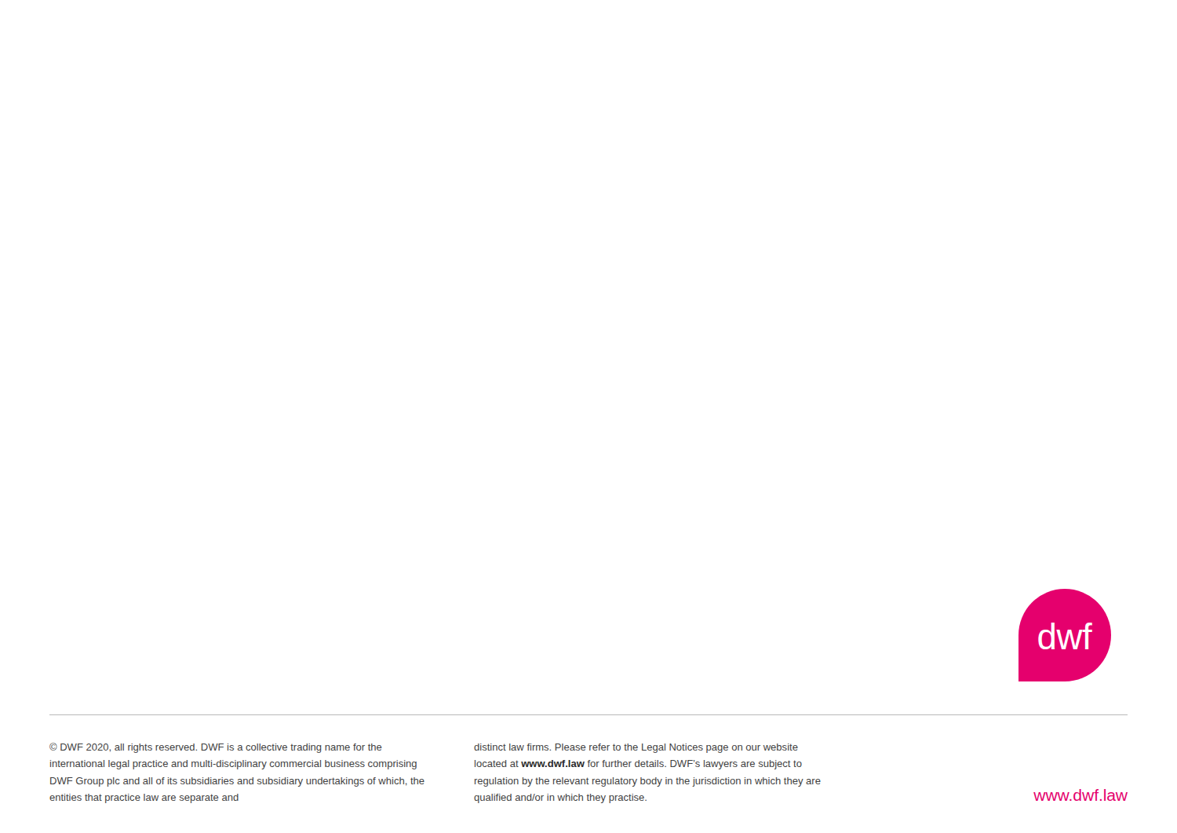dwf
© DWF 2020, all rights reserved. DWF is a collective trading name for the international legal practice and multi-disciplinary commercial business comprising DWF Group plc and all of its subsidiaries and subsidiary undertakings of which, the entities that practice law are separate and
distinct law firms. Please refer to the Legal Notices page on our website located at www.dwf.law for further details. DWF’s lawyers are subject to regulation by the relevant regulatory body in the jurisdiction in which they are qualified and/or in which they practise.
www.dwf.law